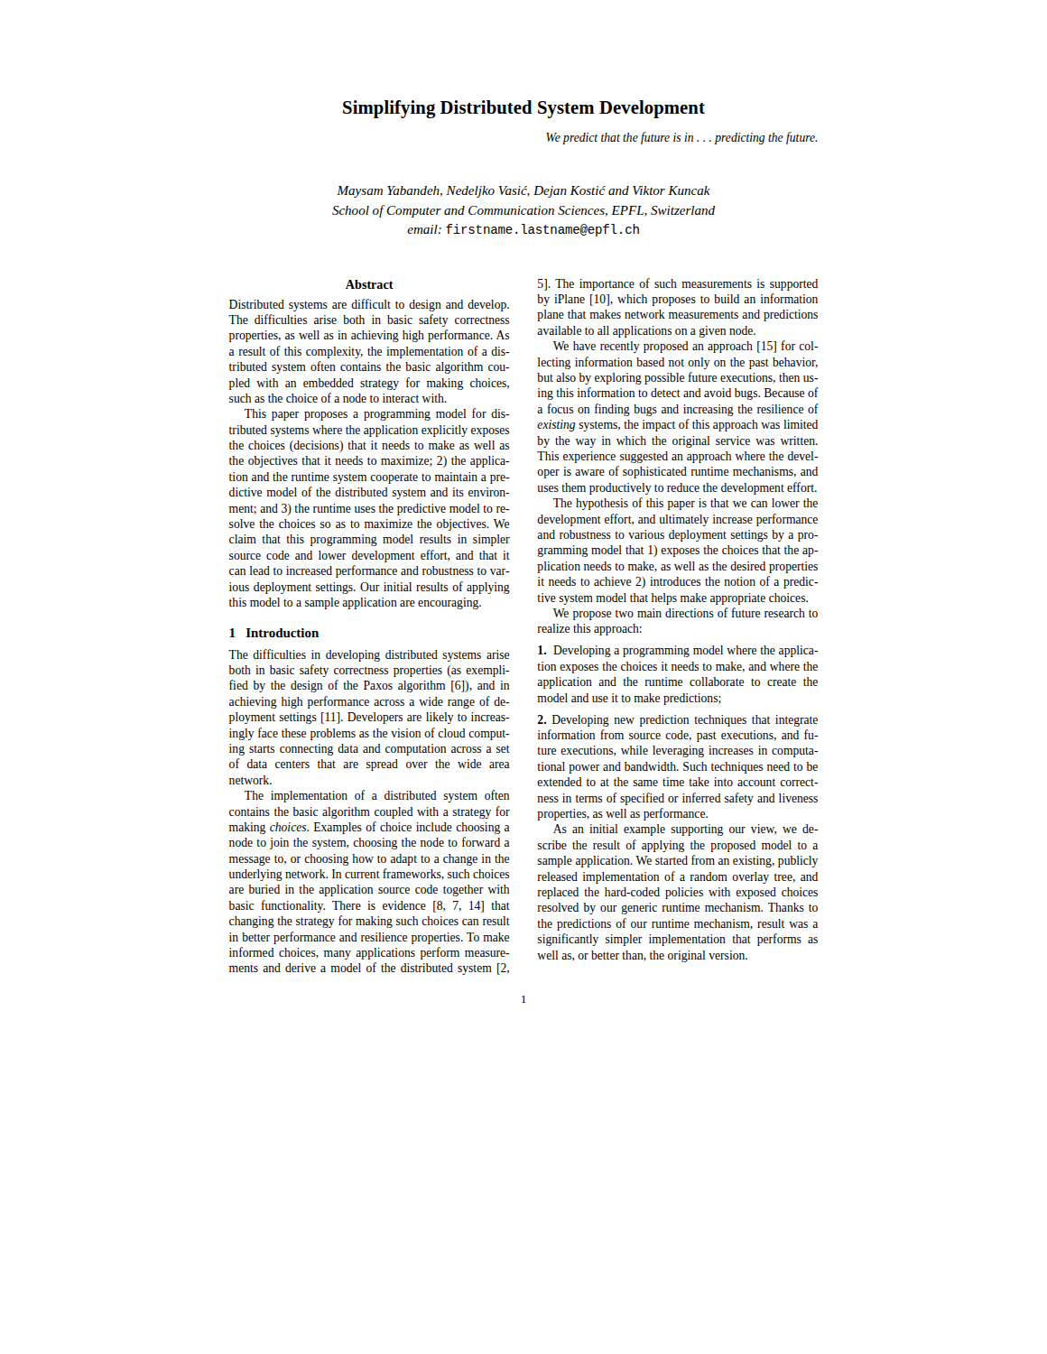Simplifying Distributed System Development
We predict that the future is in . . . predicting the future.
Maysam Yabandeh, Nedeljko Vasić, Dejan Kostić and Viktor Kuncak
School of Computer and Communication Sciences, EPFL, Switzerland
email: firstname.lastname@epfl.ch
Abstract
Distributed systems are difficult to design and develop. The difficulties arise both in basic safety correctness properties, as well as in achieving high performance. As a result of this complexity, the implementation of a distributed system often contains the basic algorithm coupled with an embedded strategy for making choices, such as the choice of a node to interact with.
This paper proposes a programming model for distributed systems where the application explicitly exposes the choices (decisions) that it needs to make as well as the objectives that it needs to maximize; 2) the application and the runtime system cooperate to maintain a predictive model of the distributed system and its environment; and 3) the runtime uses the predictive model to resolve the choices so as to maximize the objectives. We claim that this programming model results in simpler source code and lower development effort, and that it can lead to increased performance and robustness to various deployment settings. Our initial results of applying this model to a sample application are encouraging.
1 Introduction
The difficulties in developing distributed systems arise both in basic safety correctness properties (as exemplified by the design of the Paxos algorithm [6]), and in achieving high performance across a wide range of deployment settings [11]. Developers are likely to increasingly face these problems as the vision of cloud computing starts connecting data and computation across a set of data centers that are spread over the wide area network.
The implementation of a distributed system often contains the basic algorithm coupled with a strategy for making choices. Examples of choice include choosing a node to join the system, choosing the node to forward a message to, or choosing how to adapt to a change in the underlying network. In current frameworks, such choices are buried in the application source code together with basic functionality. There is evidence [8, 7, 14] that changing the strategy for making such choices can result in better performance and resilience properties. To make informed choices, many applications perform measurements and derive a model of the distributed system [2, 5]. The importance of such measurements is supported by iPlane [10], which proposes to build an information plane that makes network measurements and predictions available to all applications on a given node.
We have recently proposed an approach [15] for collecting information based not only on the past behavior, but also by exploring possible future executions, then using this information to detect and avoid bugs. Because of a focus on finding bugs and increasing the resilience of existing systems, the impact of this approach was limited by the way in which the original service was written. This experience suggested an approach where the developer is aware of sophisticated runtime mechanisms, and uses them productively to reduce the development effort.
The hypothesis of this paper is that we can lower the development effort, and ultimately increase performance and robustness to various deployment settings by a programming model that 1) exposes the choices that the application needs to make, as well as the desired properties it needs to achieve 2) introduces the notion of a predictive system model that helps make appropriate choices.
We propose two main directions of future research to realize this approach:
1. Developing a programming model where the application exposes the choices it needs to make, and where the application and the runtime collaborate to create the model and use it to make predictions;
2. Developing new prediction techniques that integrate information from source code, past executions, and future executions, while leveraging increases in computational power and bandwidth. Such techniques need to be extended to at the same time take into account correctness in terms of specified or inferred safety and liveness properties, as well as performance.
As an initial example supporting our view, we describe the result of applying the proposed model to a sample application. We started from an existing, publicly released implementation of a random overlay tree, and replaced the hard-coded policies with exposed choices resolved by our generic runtime mechanism. Thanks to the predictions of our runtime mechanism, result was a significantly simpler implementation that performs as well as, or better than, the original version.
1